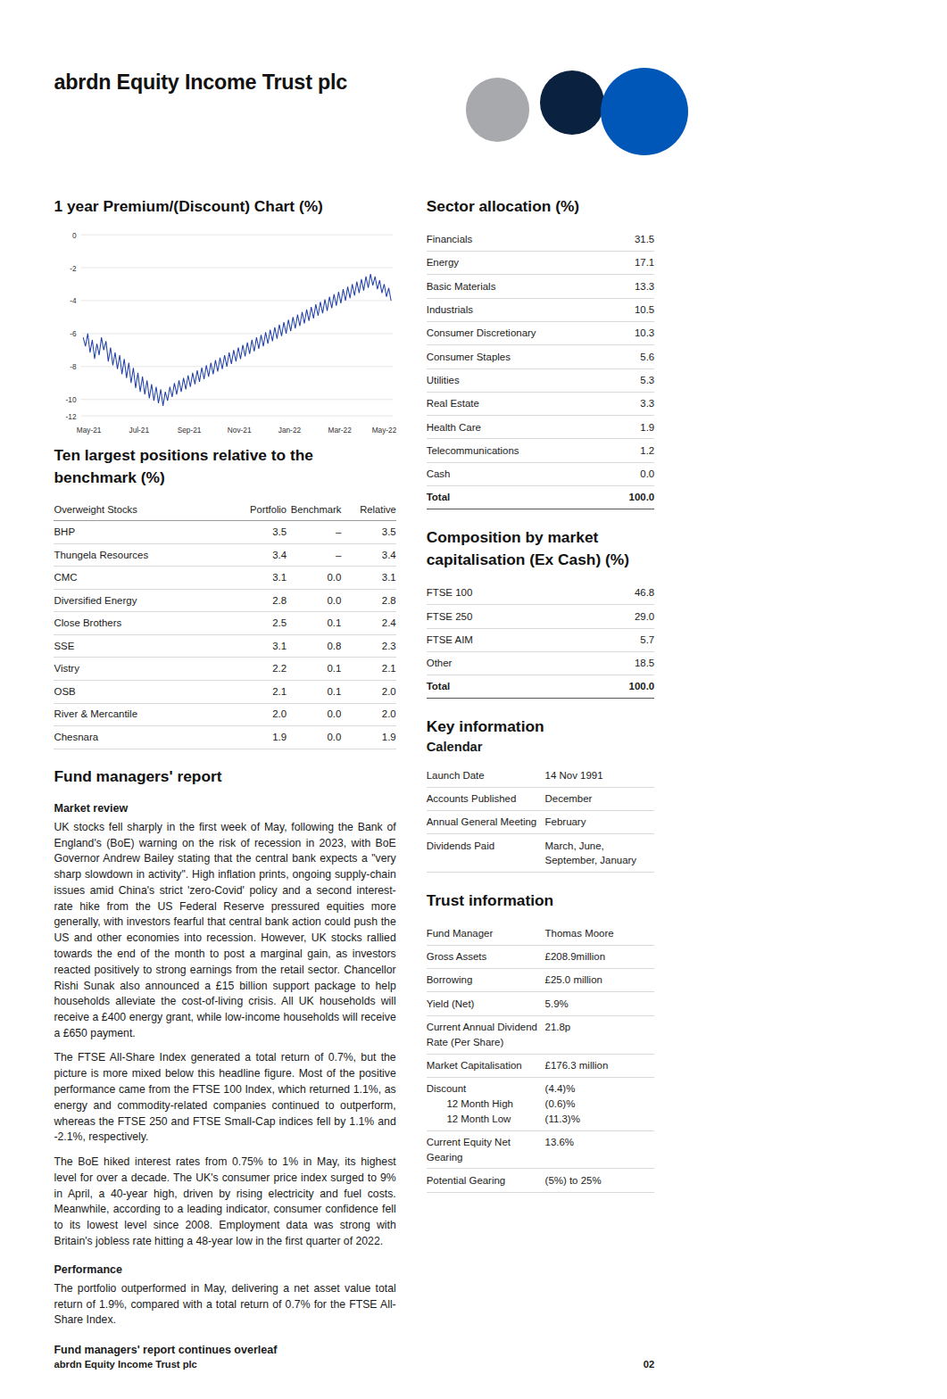abrdn Equity Income Trust plc
1 year Premium/(Discount) Chart (%)
0 -2 -4 -6 -8 -10 -12 May-21 Jul-21 Sep-21 Nov-21 Jan-22 Mar-22 May-22
Ten largest positions relative to the benchmark (%)
| Overweight Stocks | Portfolio | Benchmark | Relative |
| --- | --- | --- | --- |
| BHP | 3.5 | – | 3.5 |
| Thungela Resources | 3.4 | – | 3.4 |
| CMC | 3.1 | 0.0 | 3.1 |
| Diversified Energy | 2.8 | 0.0 | 2.8 |
| Close Brothers | 2.5 | 0.1 | 2.4 |
| SSE | 3.1 | 0.8 | 2.3 |
| Vistry | 2.2 | 0.1 | 2.1 |
| OSB | 2.1 | 0.1 | 2.0 |
| River & Mercantile | 2.0 | 0.0 | 2.0 |
| Chesnara | 1.9 | 0.0 | 1.9 |
Fund managers' report
Market review
UK stocks fell sharply in the first week of May, following the Bank of England's (BoE) warning on the risk of recession in 2023, with BoE Governor Andrew Bailey stating that the central bank expects a "very sharp slowdown in activity". High inflation prints, ongoing supply-chain issues amid China's strict 'zero-Covid' policy and a second interest-rate hike from the US Federal Reserve pressured equities more generally, with investors fearful that central bank action could push the US and other economies into recession. However, UK stocks rallied towards the end of the month to post a marginal gain, as investors reacted positively to strong earnings from the retail sector. Chancellor Rishi Sunak also announced a £15 billion support package to help households alleviate the cost-of-living crisis. All UK households will receive a £400 energy grant, while low-income households will receive a £650 payment.
The FTSE All-Share Index generated a total return of 0.7%, but the picture is more mixed below this headline figure. Most of the positive performance came from the FTSE 100 Index, which returned 1.1%, as energy and commodity-related companies continued to outperform, whereas the FTSE 250 and FTSE Small-Cap indices fell by 1.1% and -2.1%, respectively.
The BoE hiked interest rates from 0.75% to 1% in May, its highest level for over a decade. The UK's consumer price index surged to 9% in April, a 40-year high, driven by rising electricity and fuel costs. Meanwhile, according to a leading indicator, consumer confidence fell to its lowest level since 2008. Employment data was strong with Britain's jobless rate hitting a 48-year low in the first quarter of 2022.
Performance
The portfolio outperformed in May, delivering a net asset value total return of 1.9%, compared with a total return of 0.7% for the FTSE All-Share Index.
Fund managers' report continues overleaf
Sector allocation (%)
| Financials | 31.5 |
| Energy | 17.1 |
| Basic Materials | 13.3 |
| Industrials | 10.5 |
| Consumer Discretionary | 10.3 |
| Consumer Staples | 5.6 |
| Utilities | 5.3 |
| Real Estate | 3.3 |
| Health Care | 1.9 |
| Telecommunications | 1.2 |
| Cash | 0.0 |
| Total | 100.0 |
Composition by market capitalisation (Ex Cash) (%)
| FTSE 100 | 46.8 |
| FTSE 250 | 29.0 |
| FTSE AIM | 5.7 |
| Other | 18.5 |
| Total | 100.0 |
Key information
Calendar
| Launch Date | 14 Nov 1991 |
| Accounts Published | December |
| Annual General Meeting | February |
| Dividends Paid | March, June, September, January |
Trust information
| Fund Manager | Thomas Moore |
| Gross Assets | £208.9million |
| Borrowing | £25.0 million |
| Yield (Net) | 5.9% |
| Current Annual Dividend Rate (Per Share) | 21.8p |
| Market Capitalisation | £176.3 million |
| Discount 12 Month High 12 Month Low | (4.4)% (0.6)% (11.3)% |
| Current Equity Net Gearing | 13.6% |
| Potential Gearing | (5%) to 25% |
abrdn Equity Income Trust plc
02